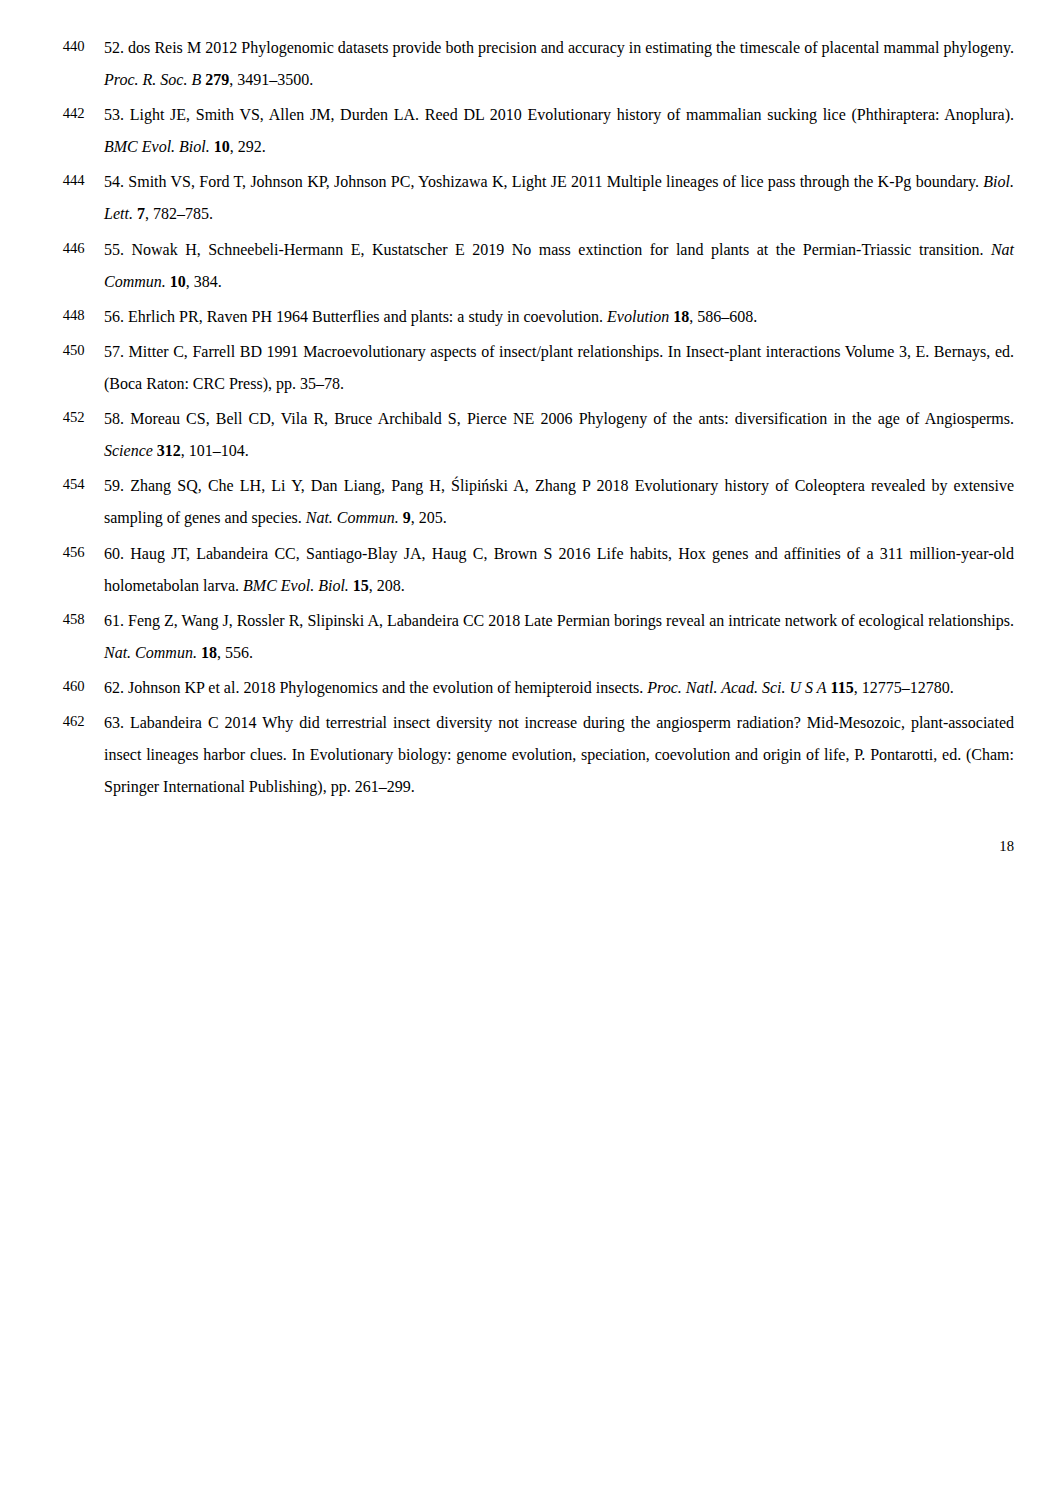44052. dos Reis M 2012 Phylogenomic datasets provide both precision and accuracy in estimating the timescale of placental mammal phylogeny. Proc. R. Soc. B 279, 3491–3500.
44253. Light JE, Smith VS, Allen JM, Durden LA. Reed DL 2010 Evolutionary history of mammalian sucking lice (Phthiraptera: Anoplura). BMC Evol. Biol. 10, 292.
44454. Smith VS, Ford T, Johnson KP, Johnson PC, Yoshizawa K, Light JE 2011 Multiple lineages of lice pass through the K-Pg boundary. Biol. Lett. 7, 782–785.
44655. Nowak H, Schneebeli-Hermann E, Kustatscher E 2019 No mass extinction for land plants at the Permian-Triassic transition. Nat Commun. 10, 384.
44856. Ehrlich PR, Raven PH 1964 Butterflies and plants: a study in coevolution. Evolution 18, 586–608.
45057. Mitter C, Farrell BD 1991 Macroevolutionary aspects of insect/plant relationships. In Insect-plant interactions Volume 3, E. Bernays, ed. (Boca Raton: CRC Press), pp. 35–78.
45258. Moreau CS, Bell CD, Vila R, Bruce Archibald S, Pierce NE 2006 Phylogeny of the ants: diversification in the age of Angiosperms. Science 312, 101–104.
45459. Zhang SQ, Che LH, Li Y, Dan Liang, Pang H, Ślipiński A, Zhang P 2018 Evolutionary history of Coleoptera revealed by extensive sampling of genes and species. Nat. Commun. 9, 205.
45660. Haug JT, Labandeira CC, Santiago-Blay JA, Haug C, Brown S 2016 Life habits, Hox genes and affinities of a 311 million-year-old holometabolan larva. BMC Evol. Biol. 15, 208.
45861. Feng Z, Wang J, Rossler R, Slipinski A, Labandeira CC 2018 Late Permian borings reveal an intricate network of ecological relationships. Nat. Commun. 18, 556.
46062. Johnson KP et al. 2018 Phylogenomics and the evolution of hemipteroid insects. Proc. Natl. Acad. Sci. U S A 115, 12775–12780.
46263. Labandeira C 2014 Why did terrestrial insect diversity not increase during the angiosperm radiation? Mid-Mesozoic, plant-associated insect lineages harbor clues. In Evolutionary biology: genome evolution, speciation, coevolution and origin of life, P. Pontarotti, ed. (Cham: Springer International Publishing), pp. 261–299.
18